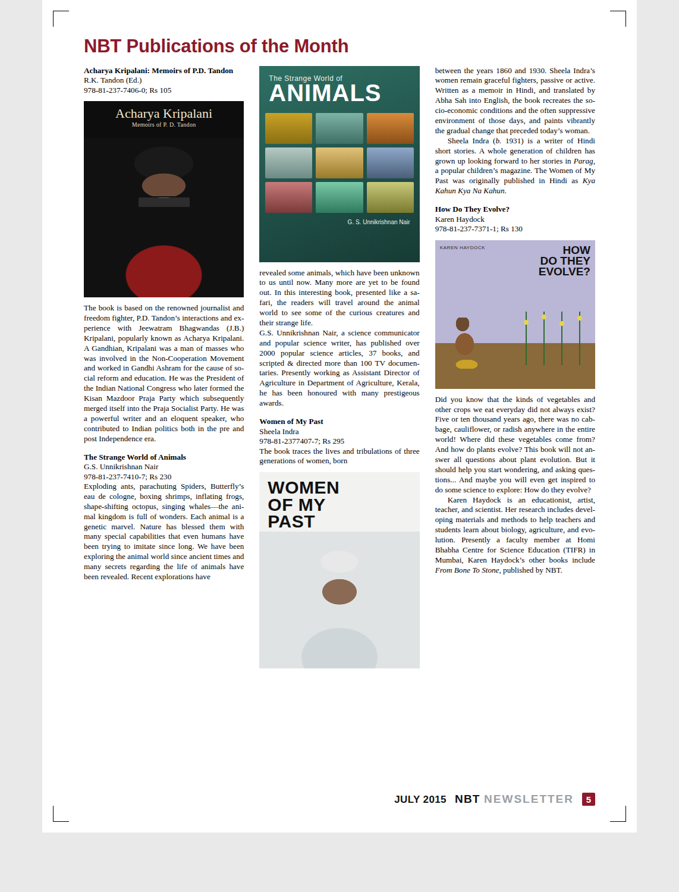NBT Publications of the Month
Acharya Kripalani: Memoirs of P.D. Tandon
R.K. Tandon (Ed.)
978-81-237-7406-0; Rs 105
Acharya Kripalani
Memoirs of P. D. Tandon
The book is based on the renowned journalist and freedom fighter, P.D. Tandon’s interactions and experience with Jeewatram Bhagwandas (J.B.) Kripalani, popularly known as Acharya Kripalani. A Gandhian, Kripalani was a man of masses who was involved in the Non-Cooperation Movement and worked in Gandhi Ashram for the cause of social reform and education. He was the President of the Indian National Congress who later formed the Kisan Mazdoor Praja Party which subsequently merged itself into the Praja Socialist Party. He was a powerful writer and an eloquent speaker, who contributed to Indian politics both in the pre and post Independence era.
The Strange World of Animals
G.S. Unnikrishnan Nair
978-81-237-7410-7; Rs 230
Exploding ants, parachuting Spiders, Butterfly’s eau de cologne, boxing shrimps, inflating frogs, shape-shifting octopus, singing whales—the animal kingdom is full of wonders. Each animal is a genetic marvel. Nature has blessed them with many special capabilities that even humans have been trying to imitate since long. We have been exploring the animal world since ancient times and many secrets regarding the life of animals have been revealed. Recent explorations have
The Strange World of
ANIMALS
G. S. Unnikrishnan Nair
revealed some animals, which have been unknown to us until now. Many more are yet to be found out. In this interesting book, presented like a safari, the readers will travel around the animal world to see some of the curious creatures and their strange life.
G.S. Unnikrishnan Nair, a science communicator and popular science writer, has published over 2000 popular science articles, 37 books, and scripted & directed more than 100 TV documentaries. Presently working as Assistant Director of Agriculture in Department of Agriculture, Kerala, he has been honoured with many prestigeous awards.
Women of My Past
Sheela Indra
978-81-2377407-7; Rs 295
The book traces the lives and tribulations of three generations of women, born
WOMEN
OF MY
PAST
SHEELA INDRA
Translation: ABHA SAH
between the years 1860 and 1930. Sheela Indra’s women remain graceful fighters, passive or active. Written as a memoir in Hindi, and translated by Abha Sah into English, the book recreates the socio-economic conditions and the often suppressive environment of those days, and paints vibrantly the gradual change that preceded today’s woman.
Sheela Indra (b. 1931) is a writer of Hindi short stories. A whole generation of children has grown up looking forward to her stories in Parag, a popular children’s magazine. The Women of My Past was originally published in Hindi as Kya Kahun Kya Na Kahun.
How Do They Evolve?
Karen Haydock
978-81-237-7371-1; Rs 130
KAREN HAYDOCK
HOW
DO THEY
EVOLVE?
Did you know that the kinds of vegetables and other crops we eat everyday did not always exist? Five or ten thousand years ago, there was no cabbage, cauliflower, or radish anywhere in the entire world! Where did these vegetables come from? And how do plants evolve? This book will not answer all questions about plant evolution. But it should help you start wondering, and asking questions... And maybe you will even get inspired to do some science to explore: How do they evolve?
Karen Haydock is an educationist, artist, teacher, and scientist. Her research includes developing materials and methods to help teachers and students learn about biology, agriculture, and evolution. Presently a faculty member at Homi Bhabha Centre for Science Education (TIFR) in Mumbai, Karen Haydock’s other books include From Bone To Stone, published by NBT.
JULY 2015 NBT NEWSLETTER 5